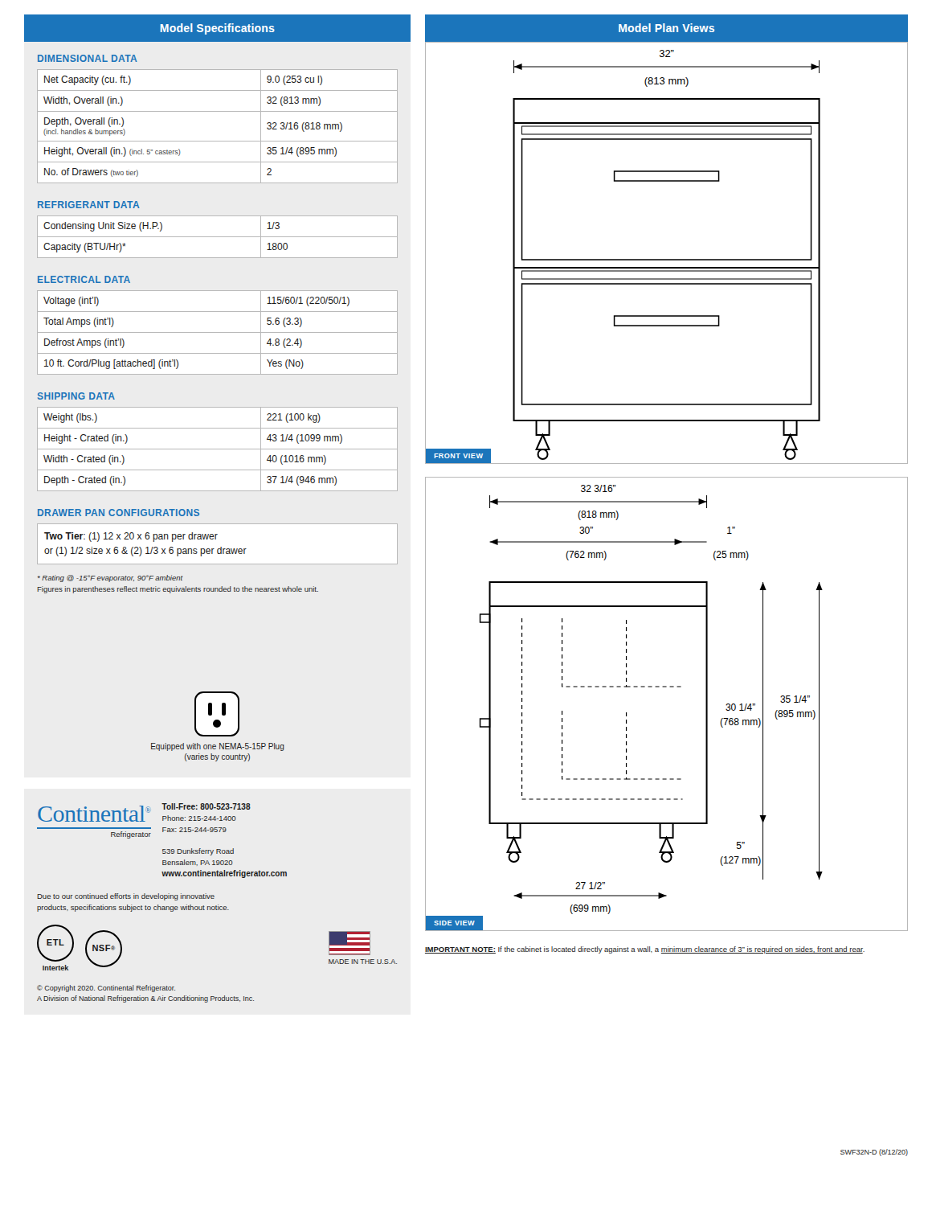Model Specifications
Dimensional Data
| Net Capacity (cu. ft.) | 9.0 (253 cu l) |
| Width, Overall (in.) | 32 (813 mm) |
| Depth, Overall (in.) (incl. handles & bumpers) | 32 3/16 (818 mm) |
| Height, Overall (in.) (incl. 5” casters) | 35 1/4 (895 mm) |
| No. of Drawers (two tier) | 2 |
Refrigerant Data
| Condensing Unit Size (H.P.) | 1/3 |
| Capacity (BTU/Hr)* | 1800 |
Electrical Data
| Voltage (int’l) | 115/60/1 (220/50/1) |
| Total Amps (int’l) | 5.6 (3.3) |
| Defrost Amps (int’l) | 4.8 (2.4) |
| 10 ft. Cord/Plug [attached] (int’l) | Yes (No) |
Shipping Data
| Weight (lbs.) | 221 (100 kg) |
| Height - Crated (in.) | 43 1/4 (1099 mm) |
| Width - Crated (in.) | 40 (1016 mm) |
| Depth - Crated (in.) | 37 1/4 (946 mm) |
Drawer Pan Configurations
Two Tier: (1) 12 x 20 x 6 pan per drawer
or (1) 1/2 size x 6 & (2) 1/3 x 6 pans per drawer
* Rating @ -15°F evaporator, 90°F ambient
Figures in parentheses reflect metric equivalents rounded to the nearest whole unit.
Equipped with one NEMA-5-15P Plug
(varies by country)
Continental®
Refrigerator
Toll-Free: 800-523-7138
Phone: 215-244-1400
Fax: 215-244-9579
539 Dunksferry Road
Bensalem, PA 19020
www.continentalrefrigerator.com
Due to our continued efforts in developing innovative
products, specifications subject to change without notice.
ETL
Intertek
NSF®
MADE IN THE U.S.A.
© Copyright 2020. Continental Refrigerator.
A Division of National Refrigeration & Air Conditioning Products, Inc.
Model Plan Views
32” (813 mm)
FRONT VIEW
32 3/16” (818 mm) 30” (762 mm) 1” (25 mm) 30 1/4” (768 mm) 35 1/4” (895 mm) 5” (127 mm) 27 1/2” (699 mm)
SIDE VIEW
IMPORTANT NOTE: If the cabinet is located directly against a wall, a minimum clearance of 3” is required on sides, front and rear.
SWF32N-D (8/12/20)